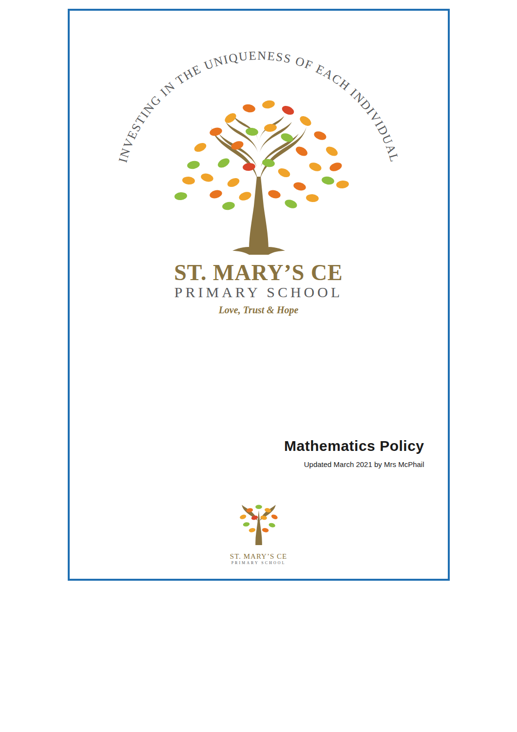INVESTING IN THE UNIQUENESS OF EACH INDIVIDUAL
ST. MARY’S CE
PRIMARY SCHOOL
Love, Trust & Hope
Mathematics Policy
Updated March 2021 by Mrs McPhail
ST. MARY’S CE
PRIMARY SCHOOL